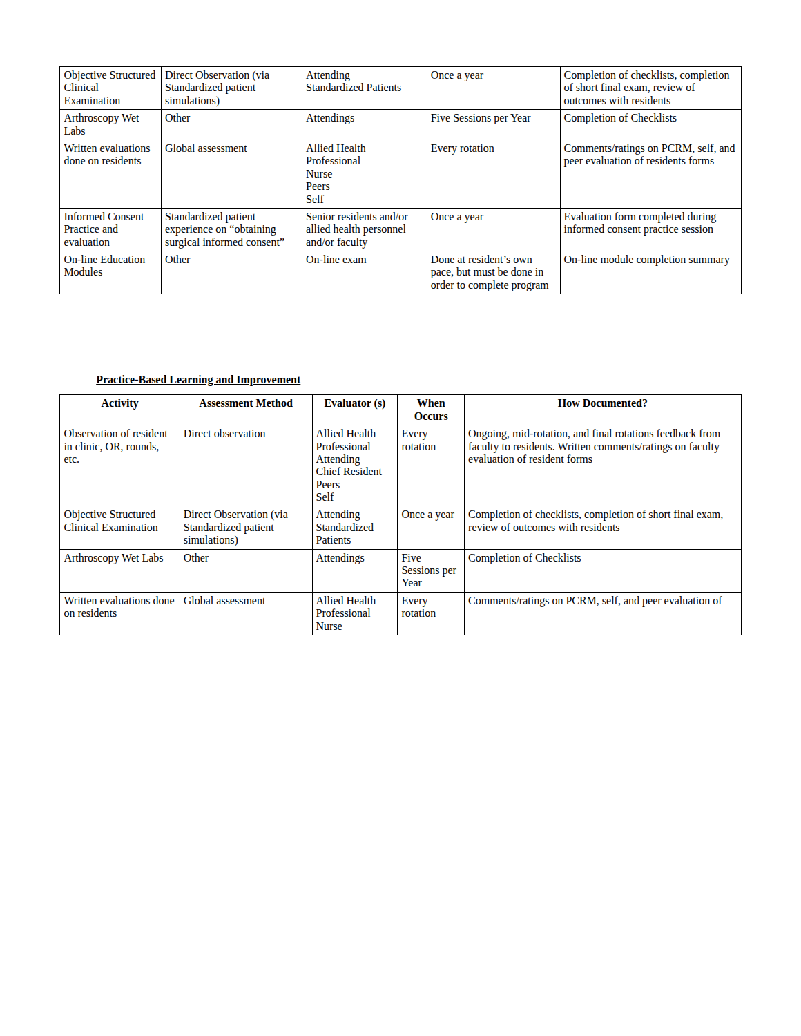| Objective Structured Clinical Examination | Direct Observation (via Standardized patient simulations) | Attending Standardized Patients | Once a year | Completion of checklists, completion of short final exam, review of outcomes with residents |
| Arthroscopy Wet Labs | Other | Attendings | Five Sessions per Year | Completion of Checklists |
| Written evaluations done on residents | Global assessment | Allied Health Professional Nurse Peers Self | Every rotation | Comments/ratings on PCRM, self, and peer evaluation of residents forms |
| Informed Consent Practice and evaluation | Standardized patient experience on “obtaining surgical informed consent” | Senior residents and/or allied health personnel and/or faculty | Once a year | Evaluation form completed during informed consent practice session |
| On-line Education Modules | Other | On-line exam | Done at resident’s own pace, but must be done in order to complete program | On-line module completion summary |
Practice-Based Learning and Improvement
| Activity | Assessment Method | Evaluator (s) | When Occurs | How Documented? |
| --- | --- | --- | --- | --- |
| Observation of resident in clinic, OR, rounds, etc. | Direct observation | Allied Health Professional Attending Chief Resident Peers Self | Every rotation | Ongoing, mid-rotation, and final rotations feedback from faculty to residents. Written comments/ratings on faculty evaluation of resident forms |
| Objective Structured Clinical Examination | Direct Observation (via Standardized patient simulations) | Attending Standardized Patients | Once a year | Completion of checklists, completion of short final exam, review of outcomes with residents |
| Arthroscopy Wet Labs | Other | Attendings | Five Sessions per Year | Completion of Checklists |
| Written evaluations done on residents | Global assessment | Allied Health Professional Nurse | Every rotation | Comments/ratings on PCRM, self, and peer evaluation of |